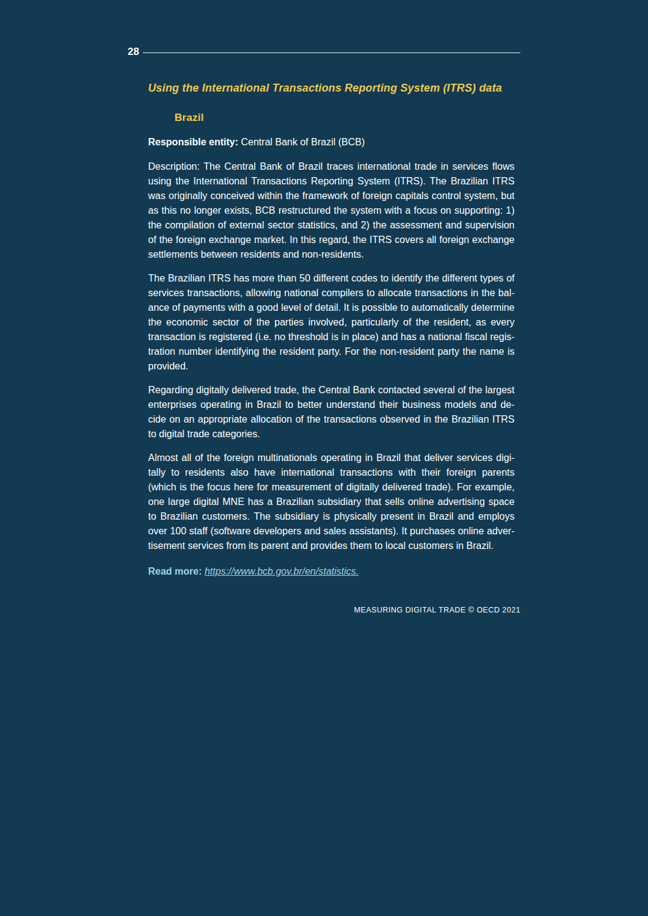28
Using the International Transactions Reporting System (ITRS) data
Brazil
Responsible entity: Central Bank of Brazil (BCB)
Description: The Central Bank of Brazil traces international trade in services flows using the International Transactions Reporting System (ITRS). The Brazilian ITRS was originally conceived within the framework of foreign capitals control system, but as this no longer exists, BCB restructured the system with a focus on supporting: 1) the compilation of external sector statistics, and 2) the assessment and supervision of the foreign exchange market. In this regard, the ITRS covers all foreign exchange settlements between residents and non-residents.
The Brazilian ITRS has more than 50 different codes to identify the different types of services transactions, allowing national compilers to allocate transactions in the balance of payments with a good level of detail. It is possible to automatically determine the economic sector of the parties involved, particularly of the resident, as every transaction is registered (i.e. no threshold is in place) and has a national fiscal registration number identifying the resident party. For the non-resident party the name is provided.
Regarding digitally delivered trade, the Central Bank contacted several of the largest enterprises operating in Brazil to better understand their business models and decide on an appropriate allocation of the transactions observed in the Brazilian ITRS to digital trade categories.
Almost all of the foreign multinationals operating in Brazil that deliver services digitally to residents also have international transactions with their foreign parents (which is the focus here for measurement of digitally delivered trade). For example, one large digital MNE has a Brazilian subsidiary that sells online advertising space to Brazilian customers. The subsidiary is physically present in Brazil and employs over 100 staff (software developers and sales assistants). It purchases online advertisement services from its parent and provides them to local customers in Brazil.
Read more: https://www.bcb.gov.br/en/statistics.
MEASURING DIGITAL TRADE © OECD 2021